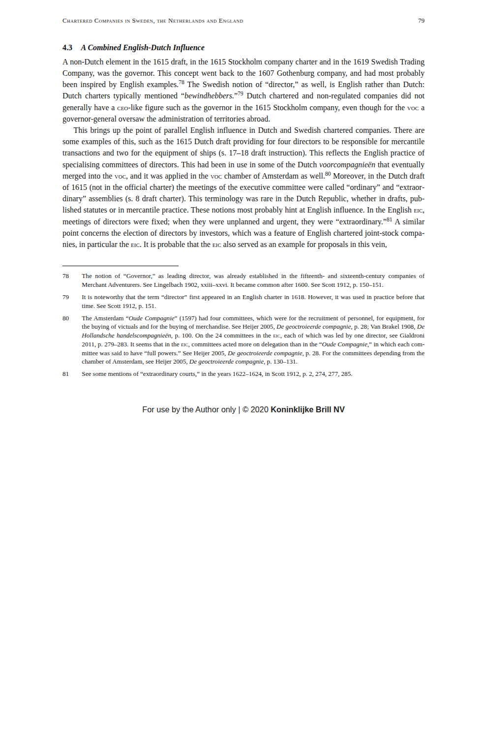Chartered Companies in Sweden, the Netherlands and England 79
4.3 A Combined English-Dutch Influence
A non-Dutch element in the 1615 draft, in the 1615 Stockholm company charter and in the 1619 Swedish Trading Company, was the governor. This concept went back to the 1607 Gothenburg company, and had most probably been inspired by English examples.78 The Swedish notion of “director,” as well, is English rather than Dutch: Dutch charters typically mentioned “bewindhebbers.”79 Dutch chartered and non-regulated companies did not generally have a ceo-like figure such as the governor in the 1615 Stockholm company, even though for the voc a governor-general oversaw the administration of territories abroad.
This brings up the point of parallel English influence in Dutch and Swedish chartered companies. There are some examples of this, such as the 1615 Dutch draft providing for four directors to be responsible for mercantile transactions and two for the equipment of ships (s. 17–18 draft instruction). This reflects the English practice of specialising committees of directors. This had been in use in some of the Dutch voorcompagnieën that eventually merged into the voc, and it was applied in the voc chamber of Amsterdam as well.80 Moreover, in the Dutch draft of 1615 (not in the official charter) the meetings of the executive committee were called “ordinary” and “extraordinary” assemblies (s. 8 draft charter). This terminology was rare in the Dutch Republic, whether in drafts, published statutes or in mercantile practice. These notions most probably hint at English influence. In the English eic, meetings of directors were fixed; when they were unplanned and urgent, they were “extraordinary.”81 A similar point concerns the election of directors by investors, which was a feature of English chartered joint-stock companies, in particular the eic. It is probable that the eic also served as an example for proposals in this vein,
78 The notion of “Governor,” as leading director, was already established in the fifteenth- and sixteenth-century companies of Merchant Adventurers. See Lingelbach 1902, xxiii–xxvi. It became common after 1600. See Scott 1912, p. 150–151.
79 It is noteworthy that the term “director” first appeared in an English charter in 1618. However, it was used in practice before that time. See Scott 1912, p. 151.
80 The Amsterdam “Oude Compagnie” (1597) had four committees, which were for the recruitment of personnel, for equipment, for the buying of victuals and for the buying of merchandise. See Heijer 2005, De geoctroieerde compagnie, p. 28; Van Brakel 1908, De Hollandsche handelscompagnieën, p. 100. On the 24 committees in the eic, each of which was led by one director, see Gialdroni 2011, p. 279–283. It seems that in the eic, committees acted more on delegation than in the “Oude Compagnie,” in which each committee was said to have “full powers.” See Heijer 2005, De geoctroieerde compagnie, p. 28. For the committees depending from the chamber of Amsterdam, see Heijer 2005, De geoctroieerde compagnie, p. 130–131.
81 See some mentions of “extraordinary courts,” in the years 1622–1624, in Scott 1912, p. 2, 274, 277, 285.
For use by the Author only | © 2020 Koninklijke Brill NV